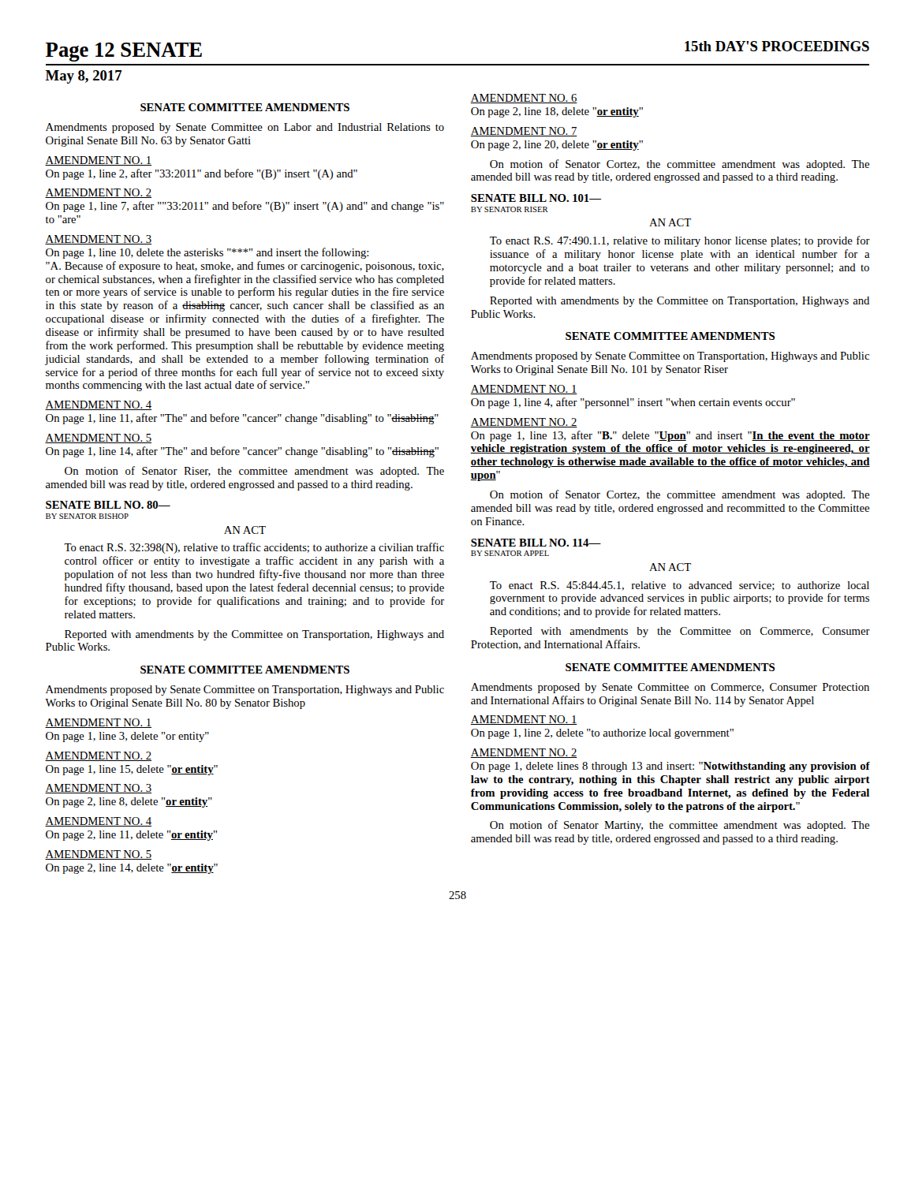Page 12 SENATE
15th DAY'S PROCEEDINGS
May 8, 2017
Senate Committee Amendments
Amendments proposed by Senate Committee on Labor and Industrial Relations to Original Senate Bill No. 63 by Senator Gatti
AMENDMENT NO. 1
On page 1, line 2, after "33:2011" and before "(B)" insert "(A) and"
AMENDMENT NO. 2
On page 1, line 7, after ""33:2011" and before "(B)" insert "(A) and" and change "is" to "are"
AMENDMENT NO. 3
On page 1, line 10, delete the asterisks "***" and insert the following:
"A. Because of exposure to heat, smoke, and fumes or carcinogenic, poisonous, toxic, or chemical substances, when a firefighter in the classified service who has completed ten or more years of service is unable to perform his regular duties in the fire service in this state by reason of a disabling cancer, such cancer shall be classified as an occupational disease or infirmity connected with the duties of a firefighter. The disease or infirmity shall be presumed to have been caused by or to have resulted from the work performed. This presumption shall be rebuttable by evidence meeting judicial standards, and shall be extended to a member following termination of service for a period of three months for each full year of service not to exceed sixty months commencing with the last actual date of service."
AMENDMENT NO. 4
On page 1, line 11, after "The" and before "cancer" change "disabling" to "disabling"
AMENDMENT NO. 5
On page 1, line 14, after "The" and before "cancer" change "disabling" to "disabling"
On motion of Senator Riser, the committee amendment was adopted. The amended bill was read by title, ordered engrossed and passed to a third reading.
SENATE BILL NO. 80—
BY SENATOR BISHOP
AN ACT
To enact R.S. 32:398(N), relative to traffic accidents; to authorize a civilian traffic control officer or entity to investigate a traffic accident in any parish with a population of not less than two hundred fifty-five thousand nor more than three hundred fifty thousand, based upon the latest federal decennial census; to provide for exceptions; to provide for qualifications and training; and to provide for related matters.
Reported with amendments by the Committee on Transportation, Highways and Public Works.
Senate Committee Amendments
Amendments proposed by Senate Committee on Transportation, Highways and Public Works to Original Senate Bill No. 80 by Senator Bishop
AMENDMENT NO. 1
On page 1, line 3, delete "or entity"
AMENDMENT NO. 2
On page 1, line 15, delete "or entity"
AMENDMENT NO. 3
On page 2, line 8, delete "or entity"
AMENDMENT NO. 4
On page 2, line 11, delete "or entity"
AMENDMENT NO. 5
On page 2, line 14, delete "or entity"
AMENDMENT NO. 6
On page 2, line 18, delete "or entity"
AMENDMENT NO. 7
On page 2, line 20, delete "or entity"
On motion of Senator Cortez, the committee amendment was adopted. The amended bill was read by title, ordered engrossed and passed to a third reading.
SENATE BILL NO. 101—
BY SENATOR RISER
AN ACT
To enact R.S. 47:490.1.1, relative to military honor license plates; to provide for issuance of a military honor license plate with an identical number for a motorcycle and a boat trailer to veterans and other military personnel; and to provide for related matters.
Reported with amendments by the Committee on Transportation, Highways and Public Works.
Senate Committee Amendments
Amendments proposed by Senate Committee on Transportation, Highways and Public Works to Original Senate Bill No. 101 by Senator Riser
AMENDMENT NO. 1
On page 1, line 4, after "personnel" insert "when certain events occur"
AMENDMENT NO. 2
On page 1, line 13, after "B." delete "Upon" and insert "In the event the motor vehicle registration system of the office of motor vehicles is re-engineered, or other technology is otherwise made available to the office of motor vehicles, and upon"
On motion of Senator Cortez, the committee amendment was adopted. The amended bill was read by title, ordered engrossed and recommitted to the Committee on Finance.
SENATE BILL NO. 114—
BY SENATOR APPEL
AN ACT
To enact R.S. 45:844.45.1, relative to advanced service; to authorize local government to provide advanced services in public airports; to provide for terms and conditions; and to provide for related matters.
Reported with amendments by the Committee on Commerce, Consumer Protection, and International Affairs.
Senate Committee Amendments
Amendments proposed by Senate Committee on Commerce, Consumer Protection and International Affairs to Original Senate Bill No. 114 by Senator Appel
AMENDMENT NO. 1
On page 1, line 2, delete "to authorize local government"
AMENDMENT NO. 2
On page 1, delete lines 8 through 13 and insert: "Notwithstanding any provision of law to the contrary, nothing in this Chapter shall restrict any public airport from providing access to free broadband Internet, as defined by the Federal Communications Commission, solely to the patrons of the airport."
On motion of Senator Martiny, the committee amendment was adopted. The amended bill was read by title, ordered engrossed and passed to a third reading.
258